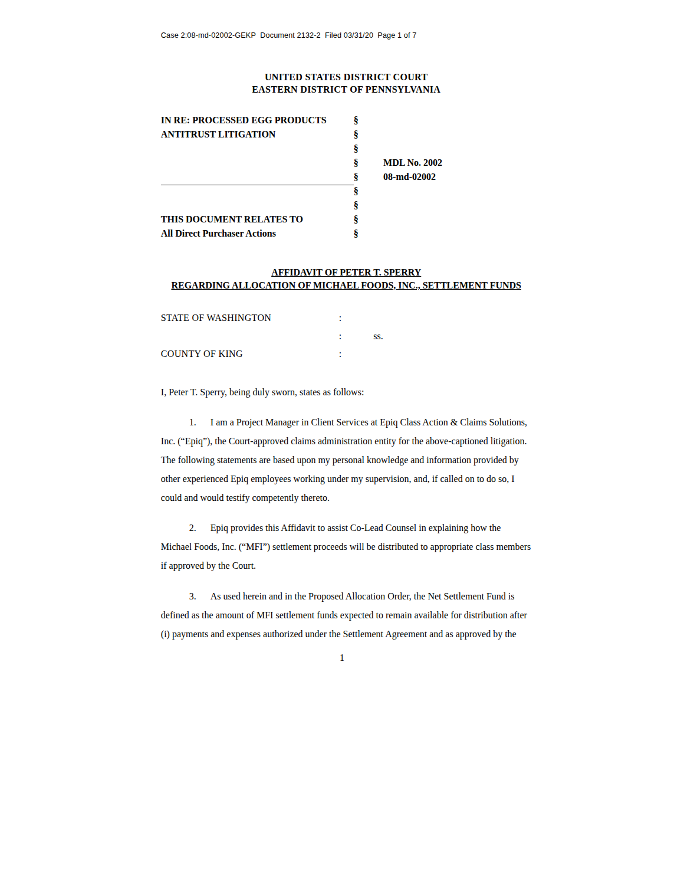Case 2:08-md-02002-GEKP Document 2132-2 Filed 03/31/20 Page 1 of 7
UNITED STATES DISTRICT COURT
EASTERN DISTRICT OF PENNSYLVANIA
| IN RE: PROCESSED EGG PRODUCTS | § | |
| ANTITRUST LITIGATION | § | |
| | § | |
| | § | MDL No. 2002 |
| | § | 08-md-02002 |
| | § | |
| | § | |
| THIS DOCUMENT RELATES TO | § | |
| All Direct Purchaser Actions | § | |
AFFIDAVIT OF PETER T. SPERRY
REGARDING ALLOCATION OF MICHAEL FOODS, INC., SETTLEMENT FUNDS
| STATE OF WASHINGTON | : | |
| | : | ss. |
| COUNTY OF KING | : | |
I, Peter T. Sperry, being duly sworn, states as follows:
1. I am a Project Manager in Client Services at Epiq Class Action & Claims Solutions, Inc. (“Epiq”), the Court-approved claims administration entity for the above-captioned litigation. The following statements are based upon my personal knowledge and information provided by other experienced Epiq employees working under my supervision, and, if called on to do so, I could and would testify competently thereto.
2. Epiq provides this Affidavit to assist Co-Lead Counsel in explaining how the Michael Foods, Inc. (“MFI”) settlement proceeds will be distributed to appropriate class members if approved by the Court.
3. As used herein and in the Proposed Allocation Order, the Net Settlement Fund is defined as the amount of MFI settlement funds expected to remain available for distribution after (i) payments and expenses authorized under the Settlement Agreement and as approved by the
1